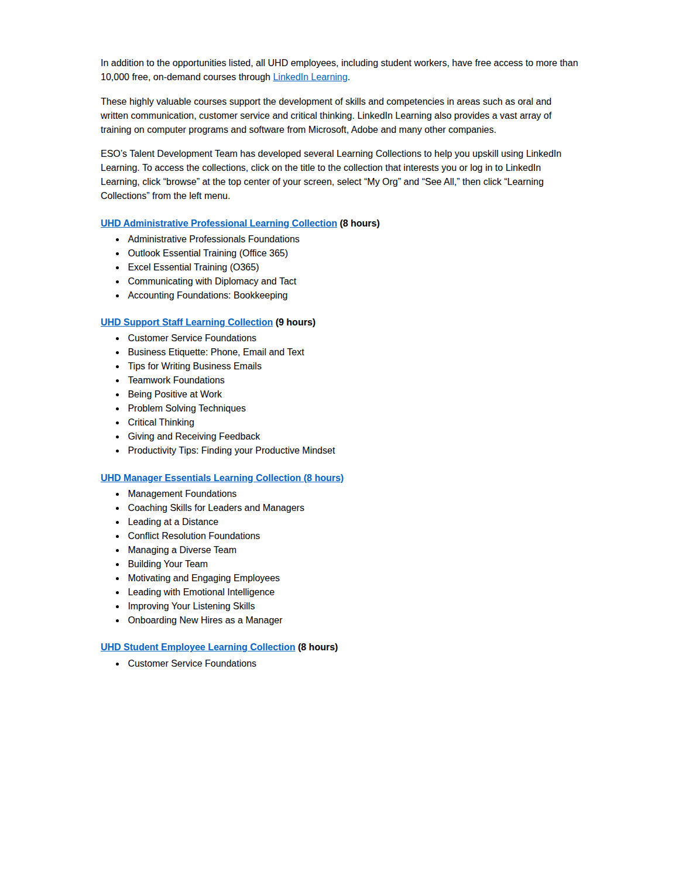In addition to the opportunities listed, all UHD employees, including student workers, have free access to more than 10,000 free, on-demand courses through LinkedIn Learning.
These highly valuable courses support the development of skills and competencies in areas such as oral and written communication, customer service and critical thinking. LinkedIn Learning also provides a vast array of training on computer programs and software from Microsoft, Adobe and many other companies.
ESO’s Talent Development Team has developed several Learning Collections to help you upskill using LinkedIn Learning. To access the collections, click on the title to the collection that interests you or log in to LinkedIn Learning, click “browse” at the top center of your screen, select “My Org” and “See All,” then click “Learning Collections” from the left menu.
UHD Administrative Professional Learning Collection (8 hours)
Administrative Professionals Foundations
Outlook Essential Training (Office 365)
Excel Essential Training (O365)
Communicating with Diplomacy and Tact
Accounting Foundations: Bookkeeping
UHD Support Staff Learning Collection (9 hours)
Customer Service Foundations
Business Etiquette: Phone, Email and Text
Tips for Writing Business Emails
Teamwork Foundations
Being Positive at Work
Problem Solving Techniques
Critical Thinking
Giving and Receiving Feedback
Productivity Tips: Finding your Productive Mindset
UHD Manager Essentials Learning Collection (8 hours)
Management Foundations
Coaching Skills for Leaders and Managers
Leading at a Distance
Conflict Resolution Foundations
Managing a Diverse Team
Building Your Team
Motivating and Engaging Employees
Leading with Emotional Intelligence
Improving Your Listening Skills
Onboarding New Hires as a Manager
UHD Student Employee Learning Collection (8 hours)
Customer Service Foundations